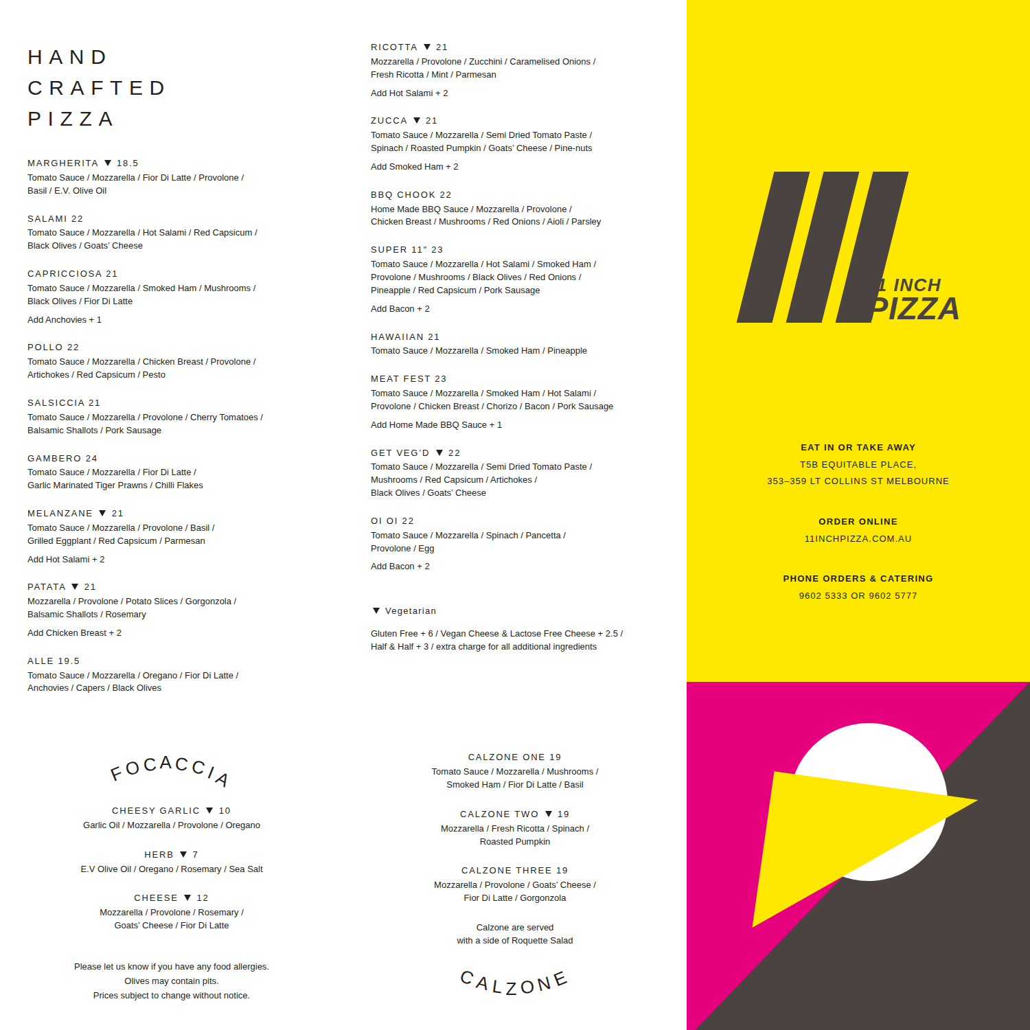Hand
Crafted
Pizza
Margherita 18.5
Tomato Sauce / Mozzarella / Fior Di Latte / Provolone /
Basil / E.V. Olive Oil
Salami 22
Tomato Sauce / Mozzarella / Hot Salami / Red Capsicum /
Black Olives / Goats’ Cheese
Capricciosa 21
Tomato Sauce / Mozzarella / Smoked Ham / Mushrooms /
Black Olives / Fior Di Latte
Add Anchovies + 1
Pollo 22
Tomato Sauce / Mozzarella / Chicken Breast / Provolone /
Artichokes / Red Capsicum / Pesto
Salsiccia 21
Tomato Sauce / Mozzarella / Provolone / Cherry Tomatoes /
Balsamic Shallots / Pork Sausage
Gambero 24
Tomato Sauce / Mozzarella / Fior Di Latte /
Garlic Marinated Tiger Prawns / Chilli Flakes
Melanzane 21
Tomato Sauce / Mozzarella / Provolone / Basil /
Grilled Eggplant / Red Capsicum / Parmesan
Add Hot Salami + 2
Patata 21
Mozzarella / Provolone / Potato Slices / Gorgonzola /
Balsamic Shallots / Rosemary
Add Chicken Breast + 2
Alle 19.5
Tomato Sauce / Mozzarella / Oregano / Fior Di Latte /
Anchovies / Capers / Black Olives
Ricotta 21
Mozzarella / Provolone / Zucchini / Caramelised Onions /
Fresh Ricotta / Mint / Parmesan
Add Hot Salami + 2
Zucca 21
Tomato Sauce / Mozzarella / Semi Dried Tomato Paste /
Spinach / Roasted Pumpkin / Goats’ Cheese / Pine-nuts
Add Smoked Ham + 2
BBQ Chook 22
Home Made BBQ Sauce / Mozzarella / Provolone /
Chicken Breast / Mushrooms / Red Onions / Aioli / Parsley
Super 11″ 23
Tomato Sauce / Mozzarella / Hot Salami / Smoked Ham /
Provolone / Mushrooms / Black Olives / Red Onions /
Pineapple / Red Capsicum / Pork Sausage
Add Bacon + 2
Hawaiian 21
Tomato Sauce / Mozzarella / Smoked Ham / Pineapple
Meat Fest 23
Tomato Sauce / Mozzarella / Smoked Ham / Hot Salami /
Provolone / Chicken Breast / Chorizo / Bacon / Pork Sausage
Add Home Made BBQ Sauce + 1
Get Veg’d 22
Tomato Sauce / Mozzarella / Semi Dried Tomato Paste /
Mushrooms / Red Capsicum / Artichokes /
Black Olives / Goats’ Cheese
Oi Oi 22
Tomato Sauce / Mozzarella / Spinach / Pancetta /
Provolone / Egg
Add Bacon + 2
Vegetarian
Gluten Free + 6 / Vegan Cheese & Lactose Free Cheese + 2.5 /
Half & Half + 3 / extra charge for all additional ingredients
11 INCH
PIZZA
EAT IN OR TAKE AWAY
T5B EQUITABLE PLACE,
353–359 LT COLLINS ST MELBOURNE
ORDER ONLINE
11INCHPIZZA.COM.AU
PHONE ORDERS & CATERING
9602 5333 OR 9602 5777
FOCACCIA
Cheesy Garlic 10
Garlic Oil / Mozzarella / Provolone / Oregano
Herb 7
E.V Olive Oil / Oregano / Rosemary / Sea Salt
Cheese 12
Mozzarella / Provolone / Rosemary /
Goats’ Cheese / Fior Di Latte
Please let us know if you have any food allergies.
Olives may contain pits.
Prices subject to change without notice.
Calzone One 19
Tomato Sauce / Mozzarella / Mushrooms /
Smoked Ham / Fior Di Latte / Basil
Calzone Two 19
Mozzarella / Fresh Ricotta / Spinach /
Roasted Pumpkin
Calzone Three 19
Mozzarella / Provolone / Goats’ Cheese /
Fior Di Latte / Gorgonzola
Calzone are served
with a side of Roquette Salad
CALZONE